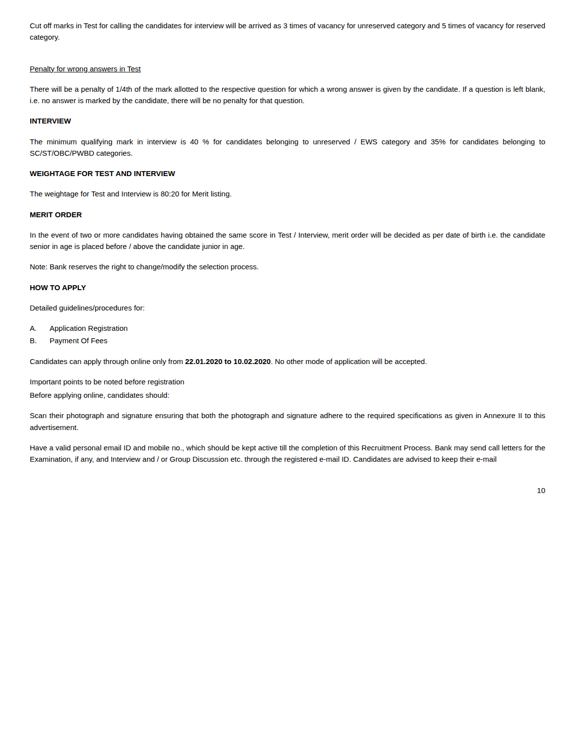Cut off marks in Test for calling the candidates for interview will be arrived as 3 times of vacancy for unreserved category and 5 times of vacancy for reserved category.
Penalty for wrong answers in Test
There will be a penalty of 1/4th of the mark allotted to the respective question for which a wrong answer is given by the candidate. If a question is left blank, i.e. no answer is marked by the candidate, there will be no penalty for that question.
INTERVIEW
The minimum qualifying mark in interview is 40 % for candidates belonging to unreserved / EWS category and 35% for candidates belonging to SC/ST/OBC/PWBD categories.
WEIGHTAGE FOR TEST AND INTERVIEW
The weightage for Test and Interview is 80:20 for Merit listing.
MERIT ORDER
In the event of two or more candidates having obtained the same score in Test / Interview, merit order will be decided as per date of birth i.e. the candidate senior in age is placed before / above the candidate junior in age.
Note: Bank reserves the right to change/modify the selection process.
HOW TO APPLY
Detailed guidelines/procedures for:
A. Application Registration
B. Payment Of Fees
Candidates can apply through online only from 22.01.2020 to 10.02.2020. No other mode of application will be accepted.
Important points to be noted before registration
Before applying online, candidates should:
Scan their photograph and signature ensuring that both the photograph and signature adhere to the required specifications as given in Annexure II to this advertisement.
Have a valid personal email ID and mobile no., which should be kept active till the completion of this Recruitment Process. Bank may send call letters for the Examination, if any, and Interview and / or Group Discussion etc. through the registered e-mail ID. Candidates are advised to keep their e-mail
10